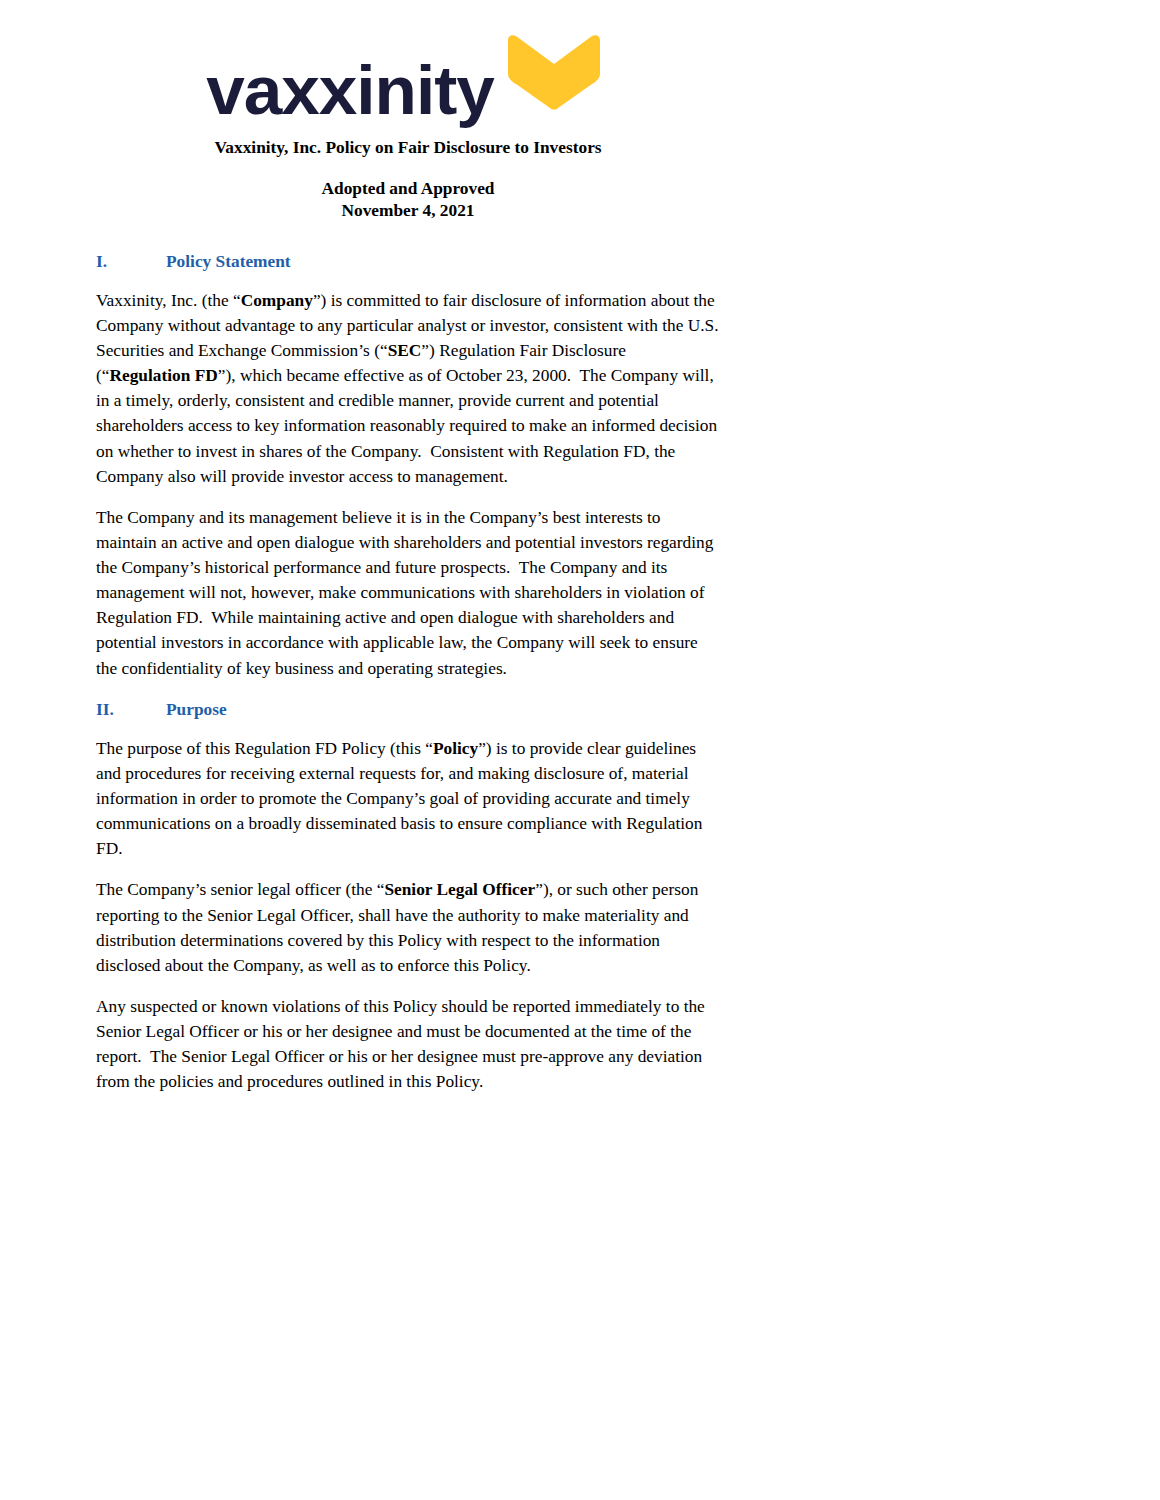vaxxinity
Vaxxinity, Inc. Policy on Fair Disclosure to Investors
Adopted and Approved
November 4, 2021
I. Policy Statement
Vaxxinity, Inc. (the “Company”) is committed to fair disclosure of information about the Company without advantage to any particular analyst or investor, consistent with the U.S. Securities and Exchange Commission’s (“SEC”) Regulation Fair Disclosure (“Regulation FD”), which became effective as of October 23, 2000. The Company will, in a timely, orderly, consistent and credible manner, provide current and potential shareholders access to key information reasonably required to make an informed decision on whether to invest in shares of the Company. Consistent with Regulation FD, the Company also will provide investor access to management.
The Company and its management believe it is in the Company’s best interests to maintain an active and open dialogue with shareholders and potential investors regarding the Company’s historical performance and future prospects. The Company and its management will not, however, make communications with shareholders in violation of Regulation FD. While maintaining active and open dialogue with shareholders and potential investors in accordance with applicable law, the Company will seek to ensure the confidentiality of key business and operating strategies.
II. Purpose
The purpose of this Regulation FD Policy (this “Policy”) is to provide clear guidelines and procedures for receiving external requests for, and making disclosure of, material information in order to promote the Company’s goal of providing accurate and timely communications on a broadly disseminated basis to ensure compliance with Regulation FD.
The Company’s senior legal officer (the “Senior Legal Officer”), or such other person reporting to the Senior Legal Officer, shall have the authority to make materiality and distribution determinations covered by this Policy with respect to the information disclosed about the Company, as well as to enforce this Policy.
Any suspected or known violations of this Policy should be reported immediately to the Senior Legal Officer or his or her designee and must be documented at the time of the report. The Senior Legal Officer or his or her designee must pre-approve any deviation from the policies and procedures outlined in this Policy.